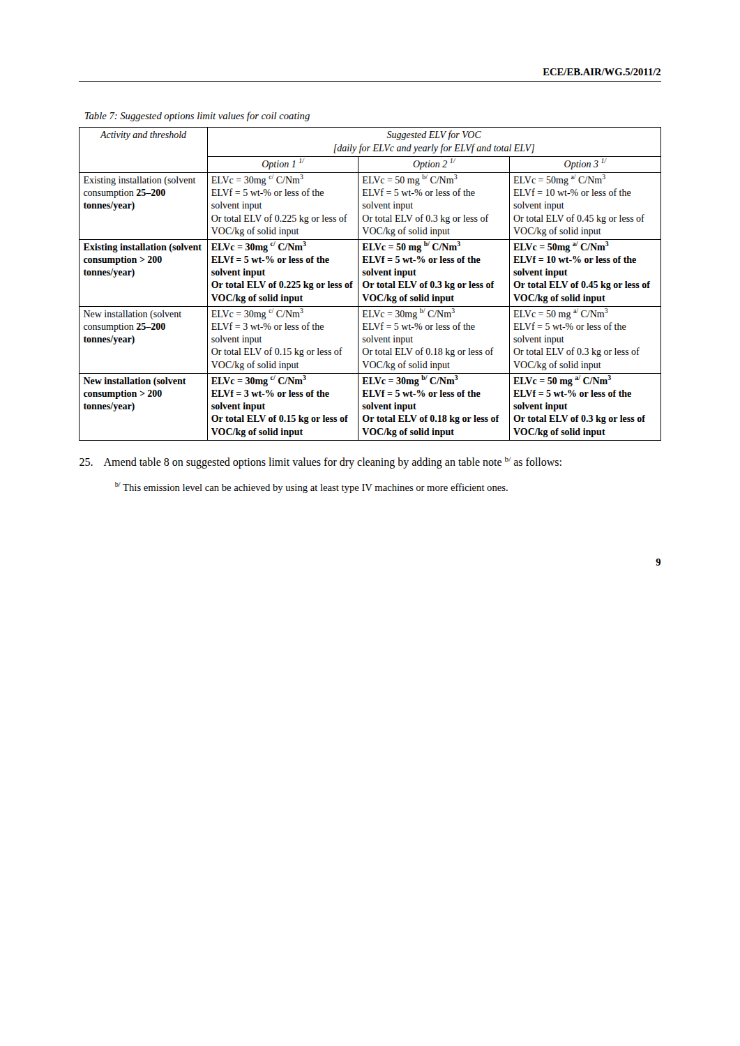ECE/EB.AIR/WG.5/2011/2
Table 7: Suggested options limit values for coil coating
| Activity and threshold | Suggested ELV for VOC [daily for ELVc and yearly for ELVf and total ELV] |
| --- | --- |
| Option 1 1/ | Option 2 1/ | Option 3 1/ |
| Existing installation (solvent consumption 25–200 tonnes/year) | ELVc = 30mg c/ C/Nm 3 ELVf = 5 wt-% or less of the solvent input Or total ELV of 0.225 kg or less of VOC/kg of solid input | ELVc = 50 mg b/ C/Nm 3 ELVf = 5 wt-% or less of the solvent input Or total ELV of 0.3 kg or less of VOC/kg of solid input | ELVc = 50mg a/ C/Nm 3 ELVf = 10 wt-% or less of the solvent input Or total ELV of 0.45 kg or less of VOC/kg of solid input |
| Existing installation (solvent consumption > 200 tonnes/year) | ELVc = 30mg c/ C/Nm 3 ELVf = 5 wt-% or less of the solvent input Or total ELV of 0.225 kg or less of VOC/kg of solid input | ELVc = 50 mg b/ C/Nm 3 ELVf = 5 wt-% or less of the solvent input Or total ELV of 0.3 kg or less of VOC/kg of solid input | ELVc = 50mg a/ C/Nm 3 ELVf = 10 wt-% or less of the solvent input Or total ELV of 0.45 kg or less of VOC/kg of solid input |
| New installation (solvent consumption 25–200 tonnes/year) | ELVc = 30mg c/ C/Nm 3 ELVf = 3 wt-% or less of the solvent input Or total ELV of 0.15 kg or less of VOC/kg of solid input | ELVc = 30mg b/ C/Nm 3 ELVf = 5 wt-% or less of the solvent input Or total ELV of 0.18 kg or less of VOC/kg of solid input | ELVc = 50 mg a/ C/Nm 3 ELVf = 5 wt-% or less of the solvent input Or total ELV of 0.3 kg or less of VOC/kg of solid input |
| New installation (solvent consumption > 200 tonnes/year) | ELVc = 30mg c/ C/Nm 3 ELVf = 3 wt-% or less of the solvent input Or total ELV of 0.15 kg or less of VOC/kg of solid input | ELVc = 30mg b/ C/Nm 3 ELVf = 5 wt-% or less of the solvent input Or total ELV of 0.18 kg or less of VOC/kg of solid input | ELVc = 50 mg a/ C/Nm 3 ELVf = 5 wt-% or less of the solvent input Or total ELV of 0.3 kg or less of VOC/kg of solid input |
25. Amend table 8 on suggested options limit values for dry cleaning by adding an table note b/ as follows:
b/ This emission level can be achieved by using at least type IV machines or more efficient ones.
9